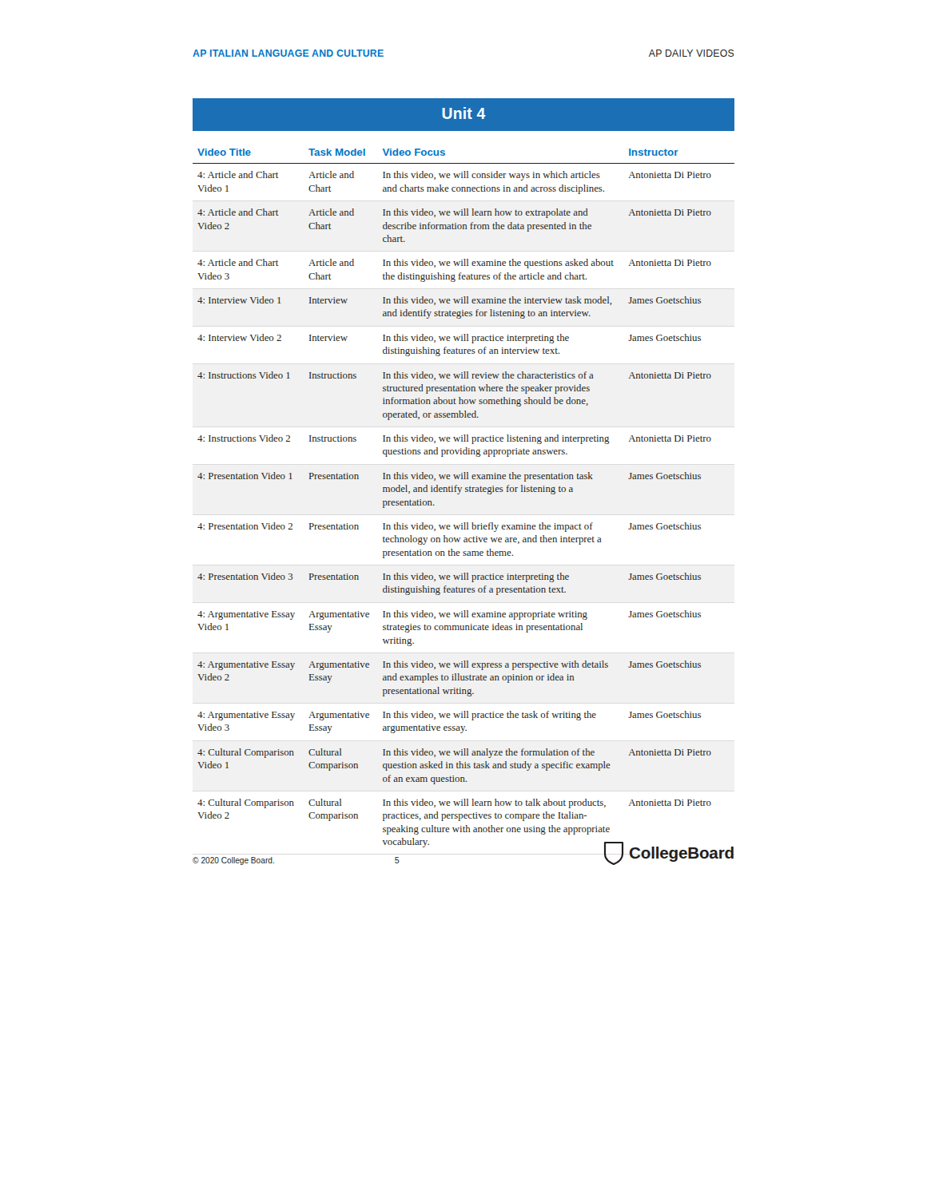AP ITALIAN LANGUAGE AND CULTURE
AP DAILY VIDEOS
Unit 4
| Video Title | Task Model | Video Focus | Instructor |
| --- | --- | --- | --- |
| 4: Article and Chart Video 1 | Article and Chart | In this video, we will consider ways in which articles and charts make connections in and across disciplines. | Antonietta Di Pietro |
| 4: Article and Chart Video 2 | Article and Chart | In this video, we will learn how to extrapolate and describe information from the data presented in the chart. | Antonietta Di Pietro |
| 4: Article and Chart Video 3 | Article and Chart | In this video, we will examine the questions asked about the distinguishing features of the article and chart. | Antonietta Di Pietro |
| 4: Interview Video 1 | Interview | In this video, we will examine the interview task model, and identify strategies for listening to an interview. | James Goetschius |
| 4: Interview Video 2 | Interview | In this video, we will practice interpreting the distinguishing features of an interview text. | James Goetschius |
| 4: Instructions Video 1 | Instructions | In this video, we will review the characteristics of a structured presentation where the speaker provides information about how something should be done, operated, or assembled. | Antonietta Di Pietro |
| 4: Instructions Video 2 | Instructions | In this video, we will practice listening and interpreting questions and providing appropriate answers. | Antonietta Di Pietro |
| 4: Presentation Video 1 | Presentation | In this video, we will examine the presentation task model, and identify strategies for listening to a presentation. | James Goetschius |
| 4: Presentation Video 2 | Presentation | In this video, we will briefly examine the impact of technology on how active we are, and then interpret a presentation on the same theme. | James Goetschius |
| 4: Presentation Video 3 | Presentation | In this video, we will practice interpreting the distinguishing features of a presentation text. | James Goetschius |
| 4: Argumentative Essay Video 1 | Argumentative Essay | In this video, we will examine appropriate writing strategies to communicate ideas in presentational writing. | James Goetschius |
| 4: Argumentative Essay Video 2 | Argumentative Essay | In this video, we will express a perspective with details and examples to illustrate an opinion or idea in presentational writing. | James Goetschius |
| 4: Argumentative Essay Video 3 | Argumentative Essay | In this video, we will practice the task of writing the argumentative essay. | James Goetschius |
| 4: Cultural Comparison Video 1 | Cultural Comparison | In this video, we will analyze the formulation of the question asked in this task and study a specific example of an exam question. | Antonietta Di Pietro |
| 4: Cultural Comparison Video 2 | Cultural Comparison | In this video, we will learn how to talk about products, practices, and perspectives to compare the Italian-speaking culture with another one using the appropriate vocabulary. | Antonietta Di Pietro |
© 2020 College Board.
5
CollegeBoard